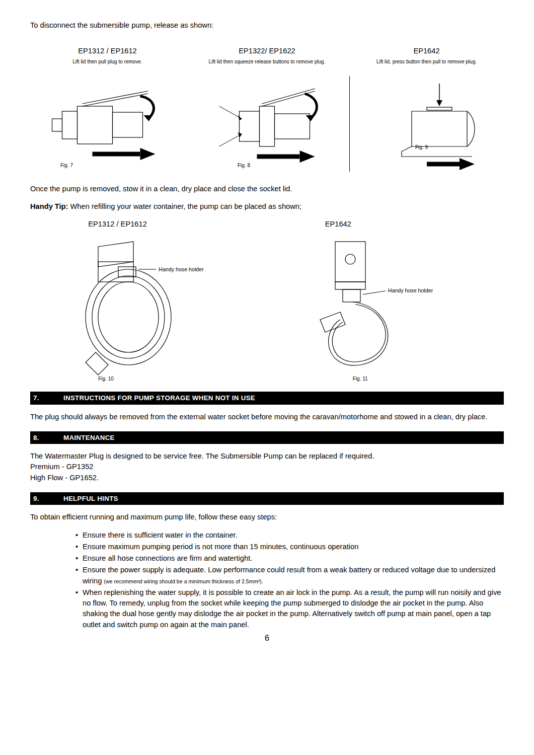To disconnect the submersible pump, release as shown:
EP1312 / EP1612
Lift lid then pull plug to remove.
Fig. 7
EP1322/ EP1622
Lift lid then squeeze release buttons to remove plug.
Fig. 8
EP1642
Lift lid, press button then pull to remove plug.
Fig. 9
Once the pump is removed, stow it in a clean, dry place and close the socket lid.
Handy Tip: When refilling your water container, the pump can be placed as shown;
EP1312 / EP1612
Handy hose holder Fig. 10
EP1642
Handy hose holder Fig. 11
7. INSTRUCTIONS FOR PUMP STORAGE WHEN NOT IN USE
The plug should always be removed from the external water socket before moving the caravan/motorhome and stowed in a clean, dry place.
8. MAINTENANCE
The Watermaster Plug is designed to be service free. The Submersible Pump can be replaced if required.
Premium - GP1352
High Flow - GP1652.
9. HELPFUL HINTS
To obtain efficient running and maximum pump life, follow these easy steps:
Ensure there is sufficient water in the container.
Ensure maximum pumping period is not more than 15 minutes, continuous operation
Ensure all hose connections are firm and watertight.
Ensure the power supply is adequate. Low performance could result from a weak battery or reduced voltage due to undersized wiring (we recommend wiring should be a minimum thickness of 2.5mm²).
When replenishing the water supply, it is possible to create an air lock in the pump. As a result, the pump will run noisily and give no flow. To remedy, unplug from the socket while keeping the pump submerged to dislodge the air pocket in the pump. Also shaking the dual hose gently may dislodge the air pocket in the pump. Alternatively switch off pump at main panel, open a tap outlet and switch pump on again at the main panel.
6